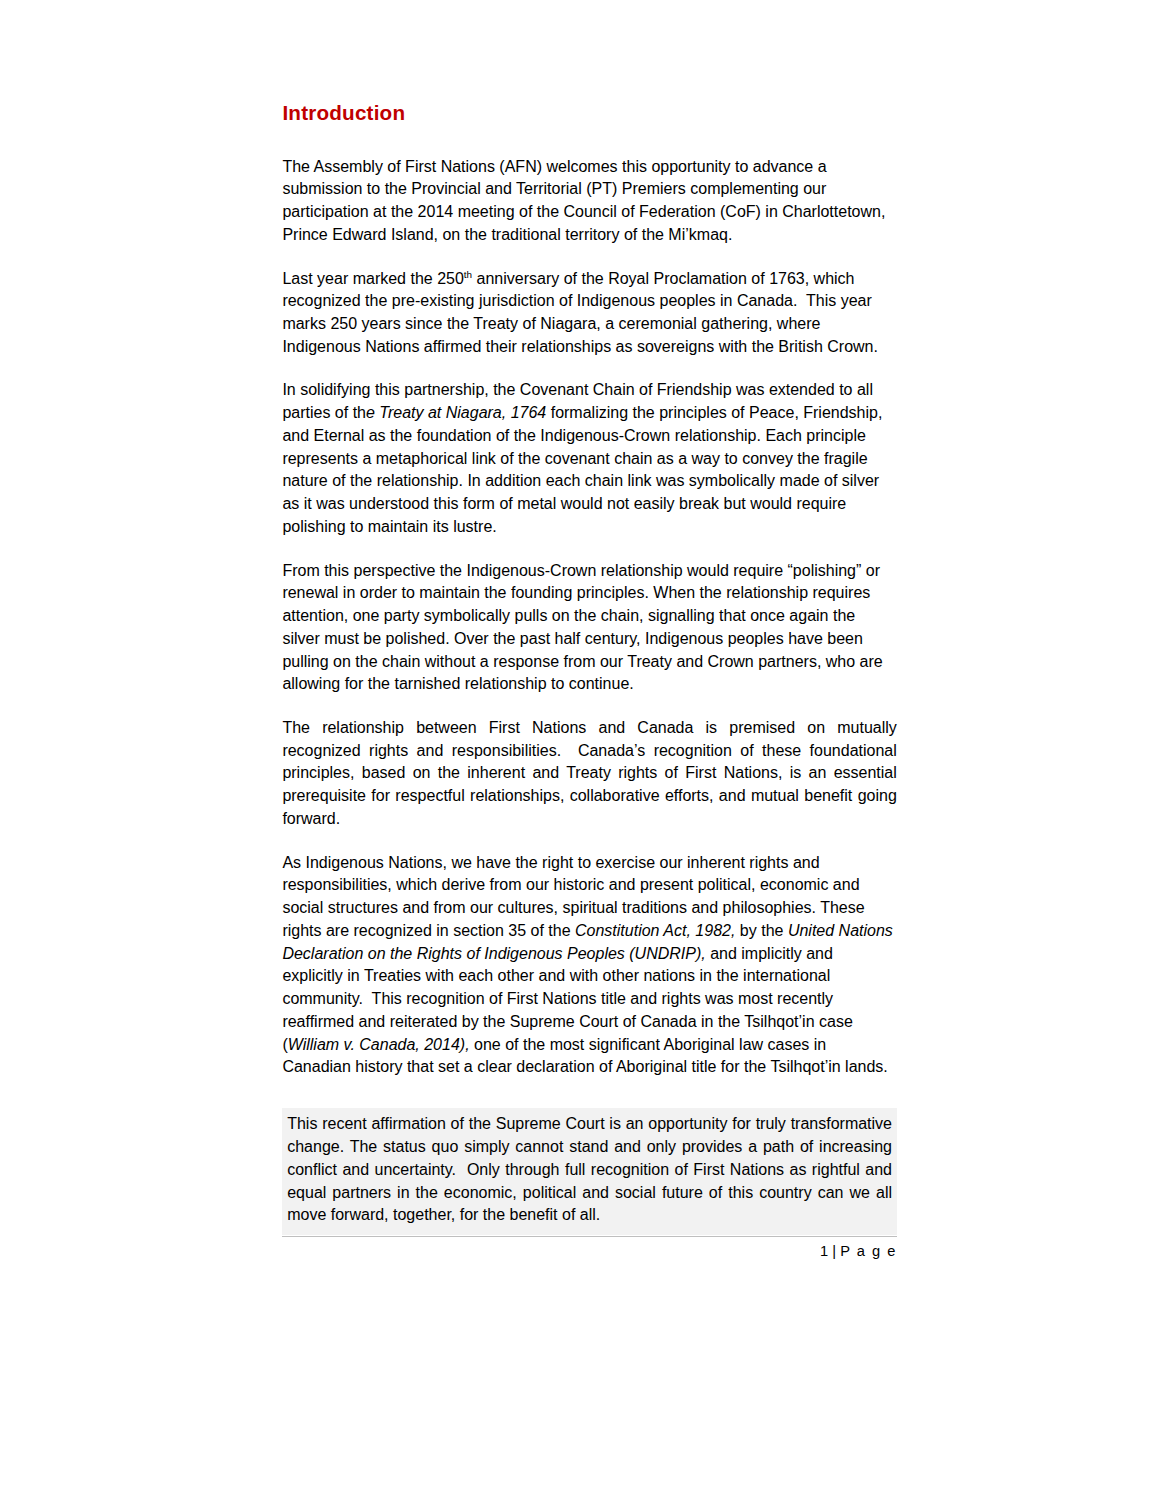Introduction
The Assembly of First Nations (AFN) welcomes this opportunity to advance a submission to the Provincial and Territorial (PT) Premiers complementing our participation at the 2014 meeting of the Council of Federation (CoF) in Charlottetown, Prince Edward Island, on the traditional territory of the Mi’kmaq.
Last year marked the 250th anniversary of the Royal Proclamation of 1763, which recognized the pre-existing jurisdiction of Indigenous peoples in Canada. This year marks 250 years since the Treaty of Niagara, a ceremonial gathering, where Indigenous Nations affirmed their relationships as sovereigns with the British Crown.
In solidifying this partnership, the Covenant Chain of Friendship was extended to all parties of the Treaty at Niagara, 1764 formalizing the principles of Peace, Friendship, and Eternal as the foundation of the Indigenous-Crown relationship. Each principle represents a metaphorical link of the covenant chain as a way to convey the fragile nature of the relationship. In addition each chain link was symbolically made of silver as it was understood this form of metal would not easily break but would require polishing to maintain its lustre.
From this perspective the Indigenous-Crown relationship would require “polishing” or renewal in order to maintain the founding principles. When the relationship requires attention, one party symbolically pulls on the chain, signalling that once again the silver must be polished. Over the past half century, Indigenous peoples have been pulling on the chain without a response from our Treaty and Crown partners, who are allowing for the tarnished relationship to continue.
The relationship between First Nations and Canada is premised on mutually recognized rights and responsibilities. Canada’s recognition of these foundational principles, based on the inherent and Treaty rights of First Nations, is an essential prerequisite for respectful relationships, collaborative efforts, and mutual benefit going forward.
As Indigenous Nations, we have the right to exercise our inherent rights and responsibilities, which derive from our historic and present political, economic and social structures and from our cultures, spiritual traditions and philosophies. These rights are recognized in section 35 of the Constitution Act, 1982, by the United Nations Declaration on the Rights of Indigenous Peoples (UNDRIP), and implicitly and explicitly in Treaties with each other and with other nations in the international community. This recognition of First Nations title and rights was most recently reaffirmed and reiterated by the Supreme Court of Canada in the Tsilhqot’in case (William v. Canada, 2014), one of the most significant Aboriginal law cases in Canadian history that set a clear declaration of Aboriginal title for the Tsilhqot’in lands.
This recent affirmation of the Supreme Court is an opportunity for truly transformative change. The status quo simply cannot stand and only provides a path of increasing conflict and uncertainty. Only through full recognition of First Nations as rightful and equal partners in the economic, political and social future of this country can we all move forward, together, for the benefit of all.
1 | P a g e